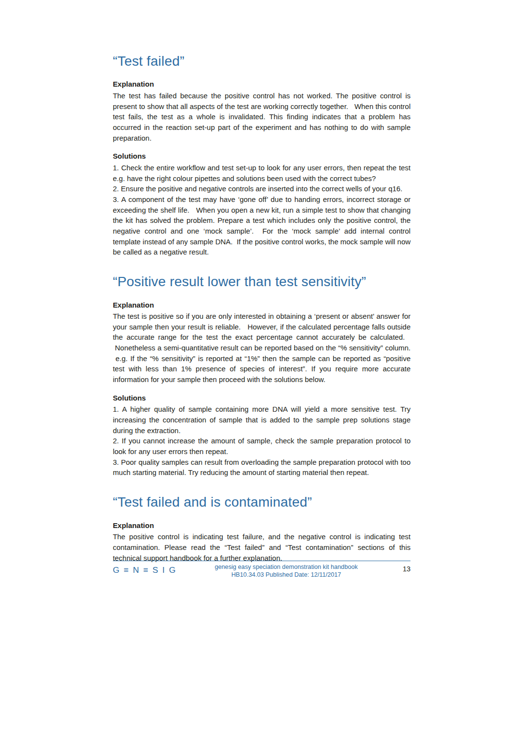“Test failed”
Explanation
The test has failed because the positive control has not worked. The positive control is present to show that all aspects of the test are working correctly together. When this control test fails, the test as a whole is invalidated. This finding indicates that a problem has occurred in the reaction set-up part of the experiment and has nothing to do with sample preparation.
Solutions
1. Check the entire workflow and test set-up to look for any user errors, then repeat the test e.g. have the right colour pipettes and solutions been used with the correct tubes?
2. Ensure the positive and negative controls are inserted into the correct wells of your q16.
3. A component of the test may have ‘gone off’ due to handing errors, incorrect storage or exceeding the shelf life. When you open a new kit, run a simple test to show that changing the kit has solved the problem. Prepare a test which includes only the positive control, the negative control and one ‘mock sample’. For the ‘mock sample’ add internal control template instead of any sample DNA. If the positive control works, the mock sample will now be called as a negative result.
“Positive result lower than test sensitivity”
Explanation
The test is positive so if you are only interested in obtaining a ‘present or absent’ answer for your sample then your result is reliable. However, if the calculated percentage falls outside the accurate range for the test the exact percentage cannot accurately be calculated. Nonetheless a semi-quantitative result can be reported based on the “% sensitivity” column. e.g. If the “% sensitivity” is reported at “1%” then the sample can be reported as “positive test with less than 1% presence of species of interest”. If you require more accurate information for your sample then proceed with the solutions below.
Solutions
1. A higher quality of sample containing more DNA will yield a more sensitive test. Try increasing the concentration of sample that is added to the sample prep solutions stage during the extraction.
2. If you cannot increase the amount of sample, check the sample preparation protocol to look for any user errors then repeat.
3. Poor quality samples can result from overloading the sample preparation protocol with too much starting material. Try reducing the amount of starting material then repeat.
“Test failed and is contaminated”
Explanation
The positive control is indicating test failure, and the negative control is indicating test contamination. Please read the “Test failed” and “Test contamination” sections of this technical support handbook for a further explanation.
G ≡ N ≡ S I G
genesig easy speciation demonstration kit handbook
HB10.34.03 Published Date: 12/11/2017
13